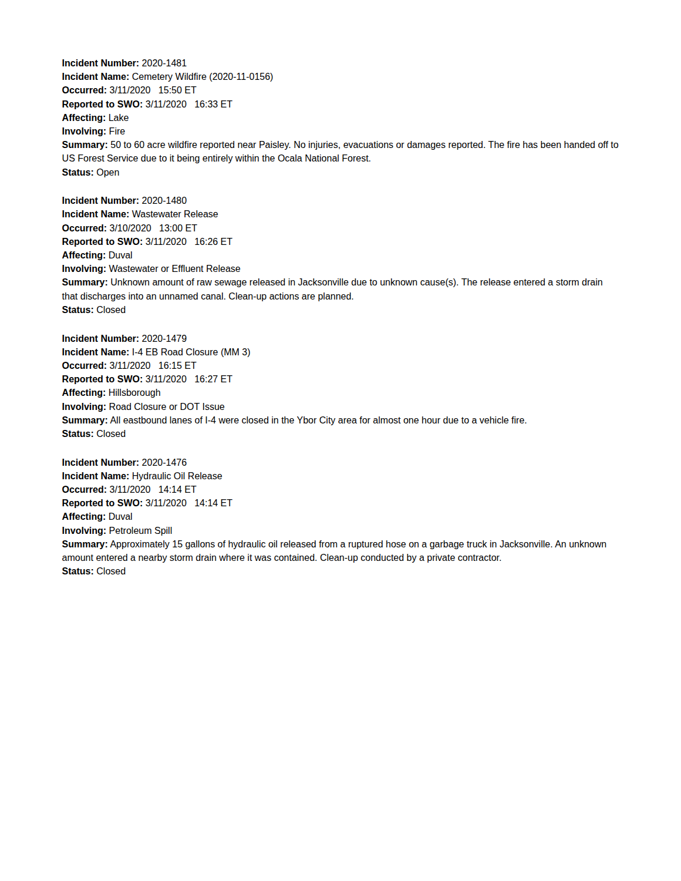Incident Number: 2020-1481
Incident Name: Cemetery Wildfire (2020-11-0156)
Occurred: 3/11/2020 15:50 ET
Reported to SWO: 3/11/2020 16:33 ET
Affecting: Lake
Involving: Fire
Summary: 50 to 60 acre wildfire reported near Paisley. No injuries, evacuations or damages reported. The fire has been handed off to US Forest Service due to it being entirely within the Ocala National Forest.
Status: Open
Incident Number: 2020-1480
Incident Name: Wastewater Release
Occurred: 3/10/2020 13:00 ET
Reported to SWO: 3/11/2020 16:26 ET
Affecting: Duval
Involving: Wastewater or Effluent Release
Summary: Unknown amount of raw sewage released in Jacksonville due to unknown cause(s). The release entered a storm drain that discharges into an unnamed canal. Clean-up actions are planned.
Status: Closed
Incident Number: 2020-1479
Incident Name: I-4 EB Road Closure (MM 3)
Occurred: 3/11/2020 16:15 ET
Reported to SWO: 3/11/2020 16:27 ET
Affecting: Hillsborough
Involving: Road Closure or DOT Issue
Summary: All eastbound lanes of I-4 were closed in the Ybor City area for almost one hour due to a vehicle fire.
Status: Closed
Incident Number: 2020-1476
Incident Name: Hydraulic Oil Release
Occurred: 3/11/2020 14:14 ET
Reported to SWO: 3/11/2020 14:14 ET
Affecting: Duval
Involving: Petroleum Spill
Summary: Approximately 15 gallons of hydraulic oil released from a ruptured hose on a garbage truck in Jacksonville. An unknown amount entered a nearby storm drain where it was contained. Clean-up conducted by a private contractor.
Status: Closed